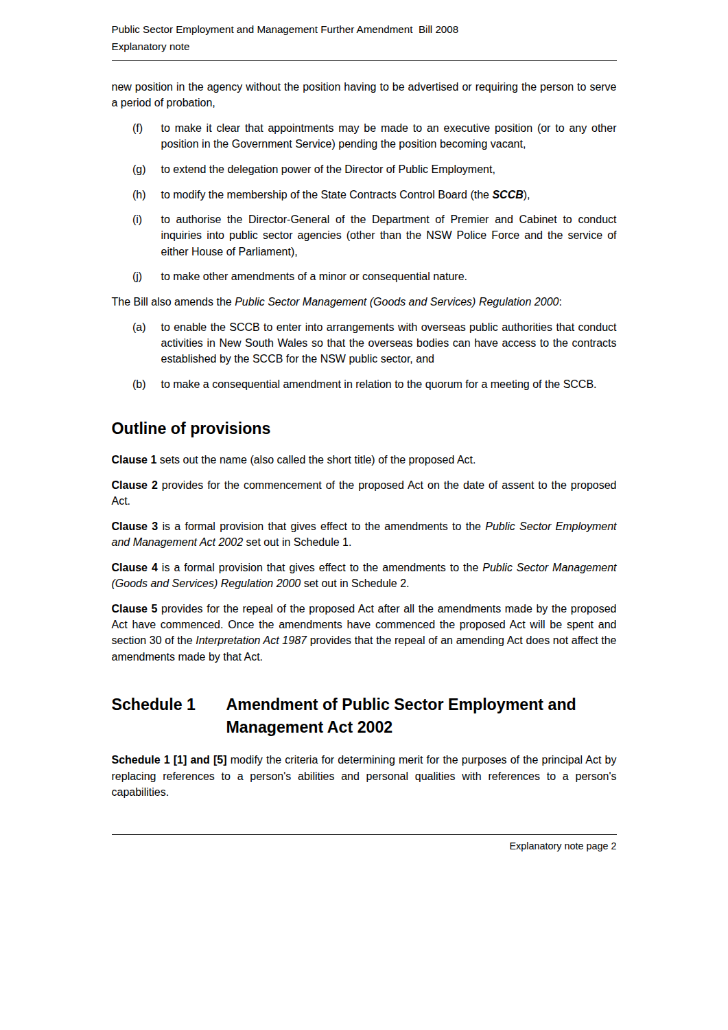Public Sector Employment and Management Further Amendment Bill 2008
Explanatory note
new position in the agency without the position having to be advertised or requiring the person to serve a period of probation,
(f) to make it clear that appointments may be made to an executive position (or to any other position in the Government Service) pending the position becoming vacant,
(g) to extend the delegation power of the Director of Public Employment,
(h) to modify the membership of the State Contracts Control Board (the SCCB),
(i) to authorise the Director-General of the Department of Premier and Cabinet to conduct inquiries into public sector agencies (other than the NSW Police Force and the service of either House of Parliament),
(j) to make other amendments of a minor or consequential nature.
The Bill also amends the Public Sector Management (Goods and Services) Regulation 2000:
(a) to enable the SCCB to enter into arrangements with overseas public authorities that conduct activities in New South Wales so that the overseas bodies can have access to the contracts established by the SCCB for the NSW public sector, and
(b) to make a consequential amendment in relation to the quorum for a meeting of the SCCB.
Outline of provisions
Clause 1 sets out the name (also called the short title) of the proposed Act.
Clause 2 provides for the commencement of the proposed Act on the date of assent to the proposed Act.
Clause 3 is a formal provision that gives effect to the amendments to the Public Sector Employment and Management Act 2002 set out in Schedule 1.
Clause 4 is a formal provision that gives effect to the amendments to the Public Sector Management (Goods and Services) Regulation 2000 set out in Schedule 2.
Clause 5 provides for the repeal of the proposed Act after all the amendments made by the proposed Act have commenced. Once the amendments have commenced the proposed Act will be spent and section 30 of the Interpretation Act 1987 provides that the repeal of an amending Act does not affect the amendments made by that Act.
Schedule 1 Amendment of Public Sector Employment and Management Act 2002
Schedule 1 [1] and [5] modify the criteria for determining merit for the purposes of the principal Act by replacing references to a person's abilities and personal qualities with references to a person's capabilities.
Explanatory note page 2